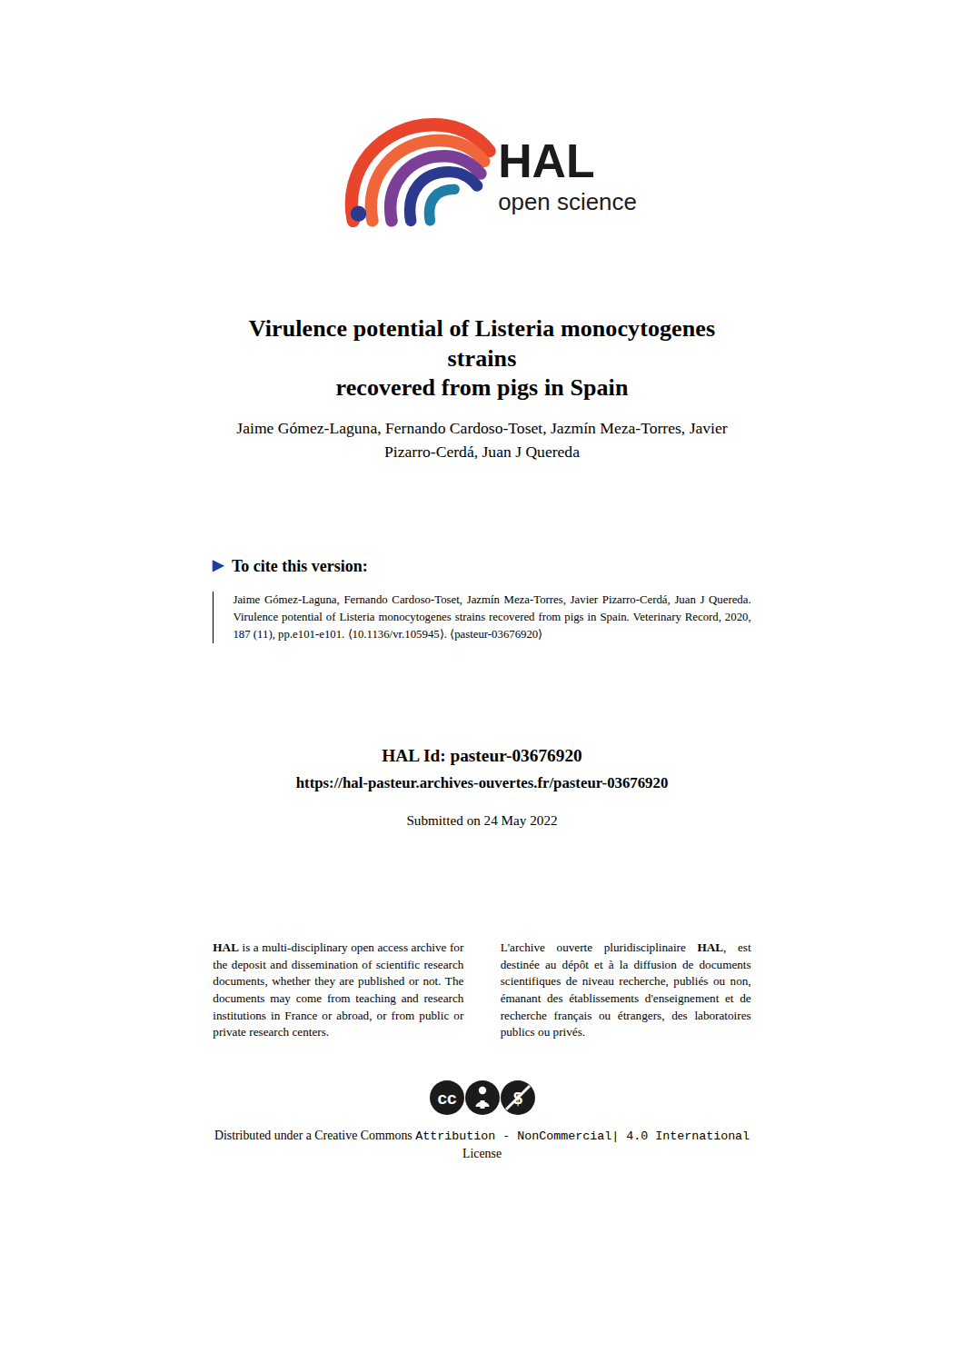HAL open science
Virulence potential of Listeria monocytogenes strains
recovered from pigs in Spain
Jaime Gómez-Laguna, Fernando Cardoso-Toset, Jazmín Meza-Torres, Javier
Pizarro-Cerdá, Juan J Quereda
▶To cite this version:
Jaime Gómez-Laguna, Fernando Cardoso-Toset, Jazmín Meza-Torres, Javier Pizarro-Cerdá, Juan J Quereda. Virulence potential of Listeria monocytogenes strains recovered from pigs in Spain. Veterinary Record, 2020, 187 (11), pp.e101-e101. ⟨10.1136/vr.105945⟩. ⟨pasteur-03676920⟩
HAL Id: pasteur-03676920
https://hal-pasteur.archives-ouvertes.fr/pasteur-03676920
Submitted on 24 May 2022
HAL is a multi-disciplinary open access archive for the deposit and dissemination of scientific research documents, whether they are published or not. The documents may come from teaching and research institutions in France or abroad, or from public or private research centers.
L'archive ouverte pluridisciplinaire HAL, est destinée au dépôt et à la diffusion de documents scientifiques de niveau recherche, publiés ou non, émanant des établissements d'enseignement et de recherche français ou étrangers, des laboratoires publics ou privés.
cc $
Distributed under a Creative Commons Attribution - NonCommercial| 4.0 International
License